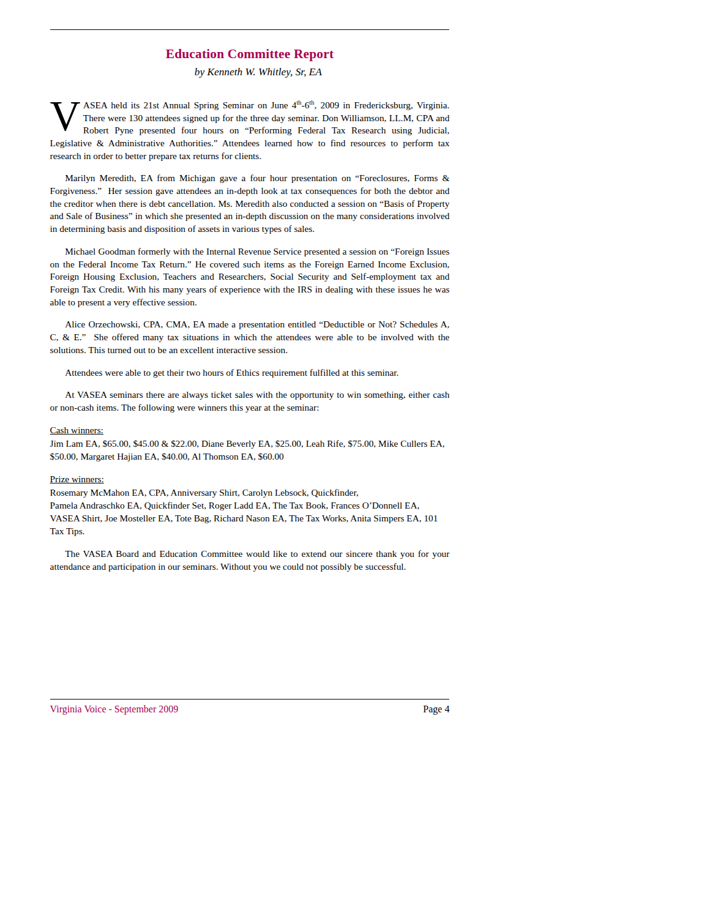Education Committee Report
by Kenneth W. Whitley, Sr, EA
VASEA held its 21st Annual Spring Seminar on June 4th-6th, 2009 in Fredericksburg, Virginia. There were 130 attendees signed up for the three day seminar. Don Williamson, LL.M, CPA and Robert Pyne presented four hours on “Performing Federal Tax Research using Judicial, Legislative & Administrative Authorities.” Attendees learned how to find resources to perform tax research in order to better prepare tax returns for clients.
Marilyn Meredith, EA from Michigan gave a four hour presentation on “Foreclosures, Forms & Forgiveness.” Her session gave attendees an in-depth look at tax consequences for both the debtor and the creditor when there is debt cancellation. Ms. Meredith also conducted a session on “Basis of Property and Sale of Business” in which she presented an in-depth discussion on the many considerations involved in determining basis and disposition of assets in various types of sales.
Michael Goodman formerly with the Internal Revenue Service presented a session on “Foreign Issues on the Federal Income Tax Return.” He covered such items as the Foreign Earned Income Exclusion, Foreign Housing Exclusion, Teachers and Researchers, Social Security and Self-employment tax and Foreign Tax Credit. With his many years of experience with the IRS in dealing with these issues he was able to present a very effective session.
Alice Orzechowski, CPA, CMA, EA made a presentation entitled “Deductible or Not? Schedules A, C, & E.” She offered many tax situations in which the attendees were able to be involved with the solutions. This turned out to be an excellent interactive session.
Attendees were able to get their two hours of Ethics requirement fulfilled at this seminar.
At VASEA seminars there are always ticket sales with the opportunity to win something, either cash or non-cash items. The following were winners this year at the seminar:
Cash winners:
Jim Lam EA, $65.00, $45.00 & $22.00, Diane Beverly EA, $25.00, Leah Rife, $75.00, Mike Cullers EA, $50.00, Margaret Hajian EA, $40.00, Al Thomson EA, $60.00
Prize winners:
Rosemary McMahon EA, CPA, Anniversary Shirt, Carolyn Lebsock, Quickfinder,
Pamela Andraschko EA, Quickfinder Set, Roger Ladd EA, The Tax Book, Frances O’Donnell EA, VASEA Shirt, Joe Mosteller EA, Tote Bag, Richard Nason EA, The Tax Works, Anita Simpers EA, 101 Tax Tips.
The VASEA Board and Education Committee would like to extend our sincere thank you for your attendance and participation in our seminars. Without you we could not possibly be successful.
Virginia Voice - September 2009 Page 4